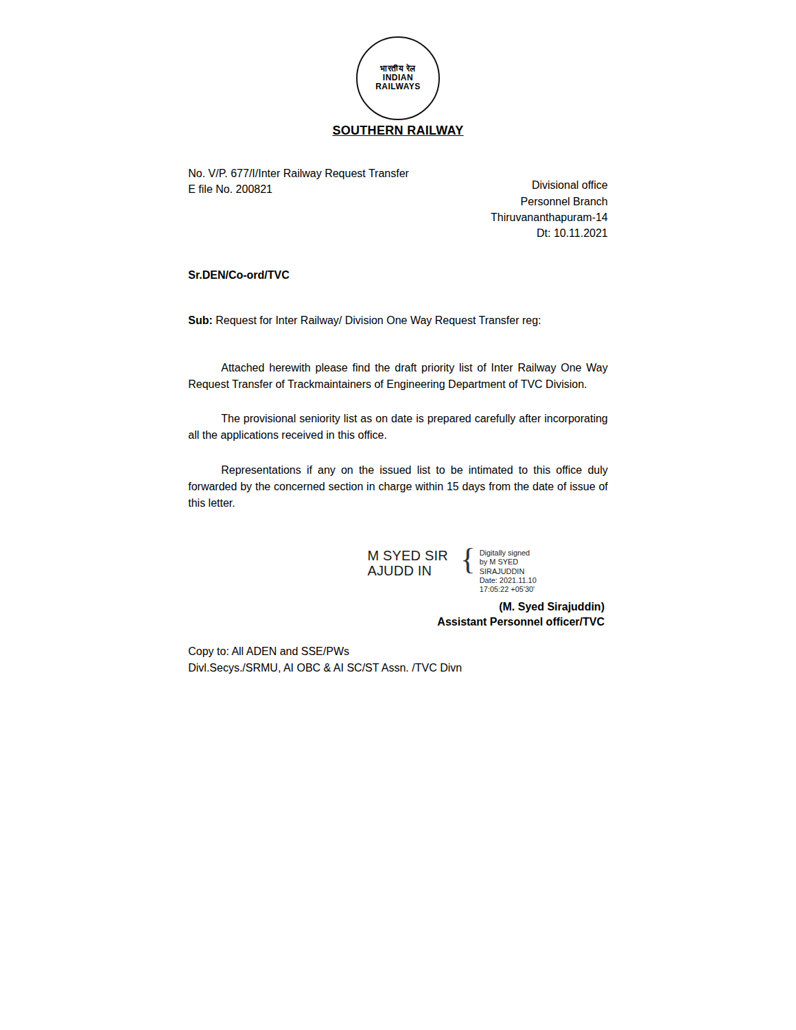भारतीय रेल
INDIAN
RAILWAYS
SOUTHERN RAILWAY
No. V/P. 677/I/Inter Railway Request Transfer
E file No. 200821
Divisional office
Personnel Branch
Thiruvananthapuram-14
Dt: 10.11.2021
Sr.DEN/Co-ord/TVC
Sub: Request for Inter Railway/ Division One Way Request Transfer reg:
Attached herewith please find the draft priority list of Inter Railway One Way Request Transfer of Trackmaintainers of Engineering Department of TVC Division.
The provisional seniority list as on date is prepared carefully after incorporating all the applications received in this office.
Representations if any on the issued list to be intimated to this office duly forwarded by the concerned section in charge within 15 days from the date of issue of this letter.
M SYED SIRAJUDD IN
{
Digitally signed
by M SYED
SIRAJUDDIN
Date: 2021.11.10
17:05:22 +05'30'
(M. Syed Sirajuddin)
Assistant Personnel officer/TVC
Copy to: All ADEN and SSE/PWs
Divl.Secys./SRMU, AI OBC & AI SC/ST Assn. /TVC Divn